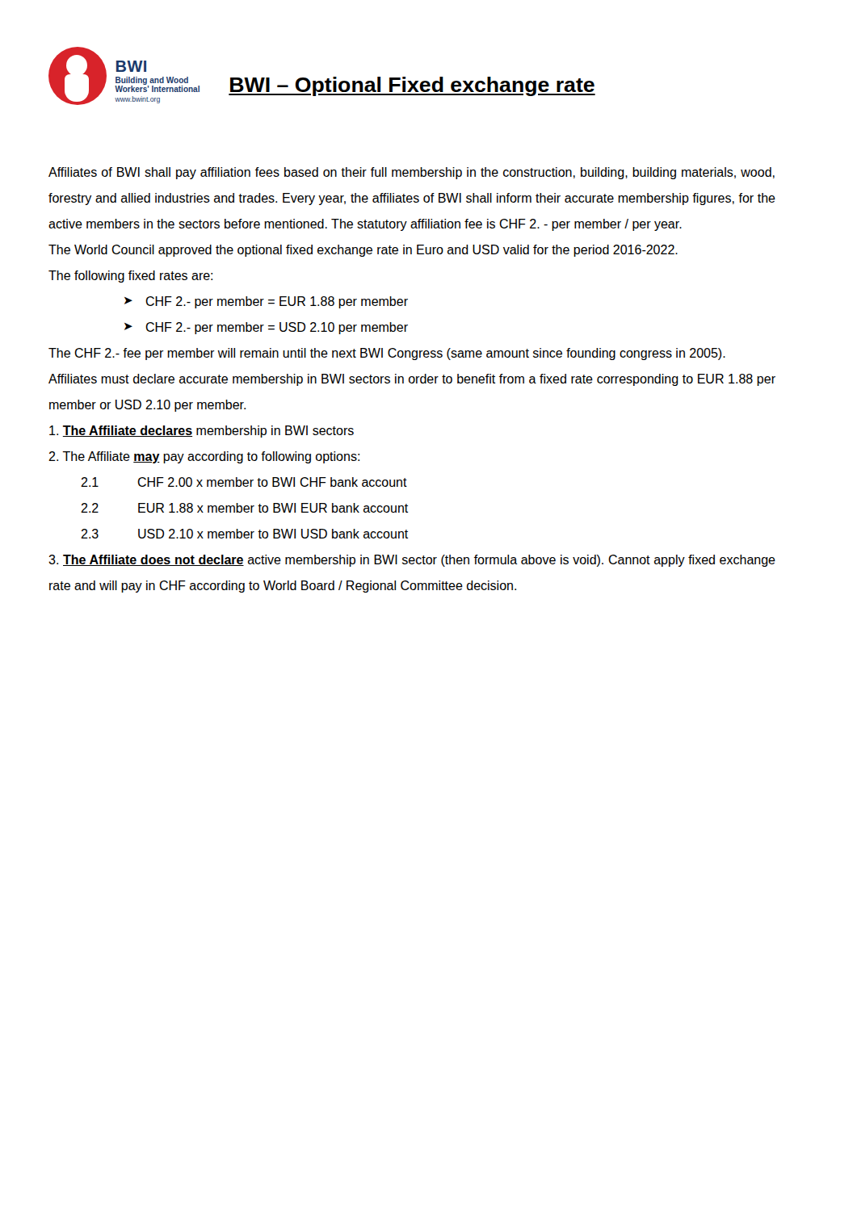BWI Building and Wood Workers' International www.bwint.org
BWI – Optional Fixed exchange rate
Affiliates of BWI shall pay affiliation fees based on their full membership in the construction, building, building materials, wood, forestry and allied industries and trades. Every year, the affiliates of BWI shall inform their accurate membership figures, for the active members in the sectors before mentioned. The statutory affiliation fee is CHF 2. - per member / per year.
The World Council approved the optional fixed exchange rate in Euro and USD valid for the period 2016-2022.
The following fixed rates are:
CHF 2.- per member = EUR 1.88 per member
CHF 2.- per member = USD 2.10 per member
The CHF 2.- fee per member will remain until the next BWI Congress (same amount since founding congress in 2005).
Affiliates must declare accurate membership in BWI sectors in order to benefit from a fixed rate corresponding to EUR 1.88 per member or USD 2.10 per member.
1. The Affiliate declares membership in BWI sectors
2. The Affiliate may pay according to following options:
2.1 CHF 2.00 x member to BWI CHF bank account
2.2 EUR 1.88 x member to BWI EUR bank account
2.3 USD 2.10 x member to BWI USD bank account
3. The Affiliate does not declare active membership in BWI sector (then formula above is void). Cannot apply fixed exchange rate and will pay in CHF according to World Board / Regional Committee decision.